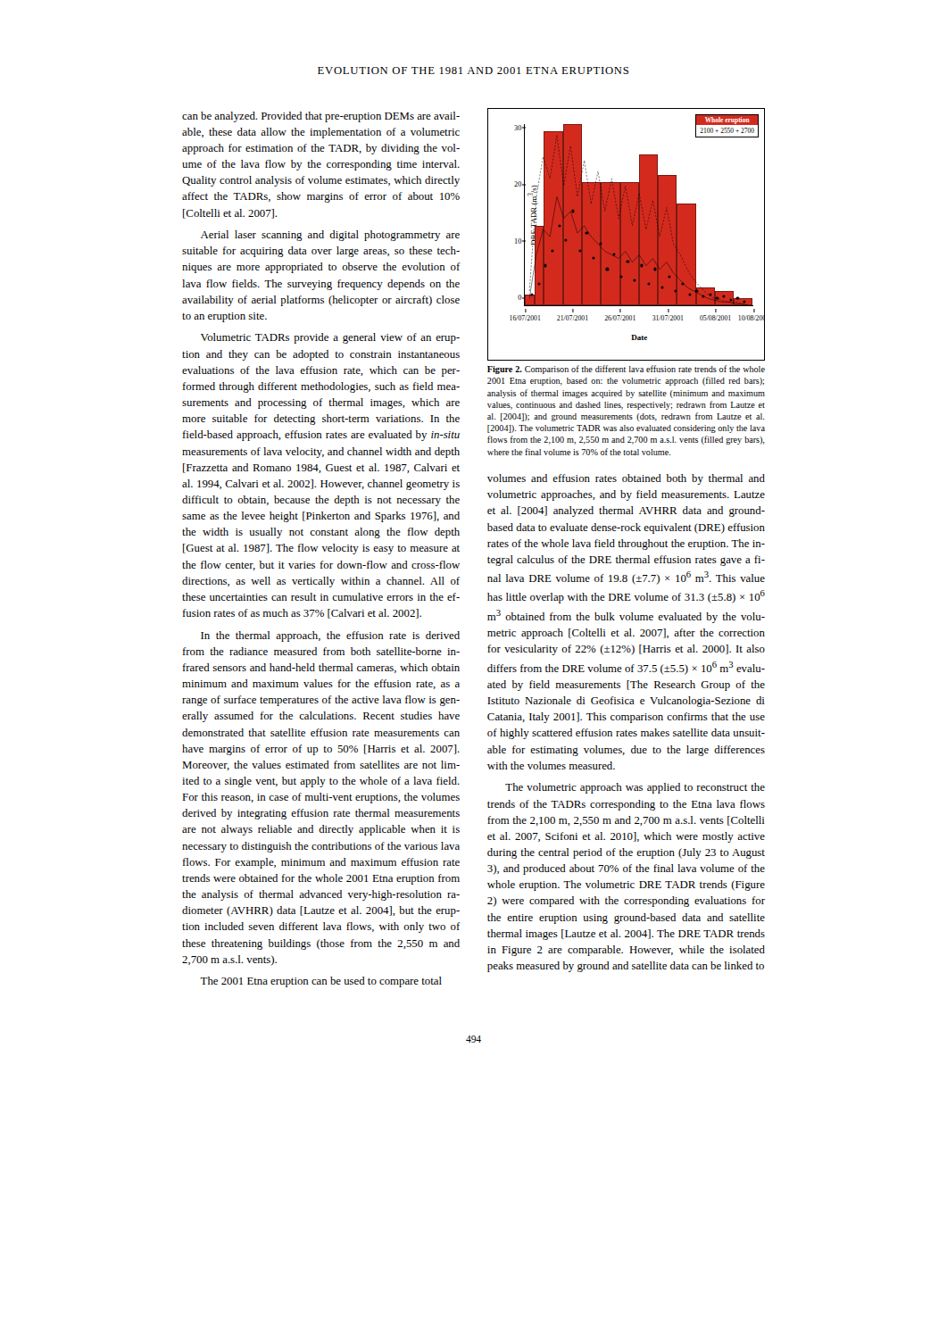Evolution of the 1981 and 2001 Etna eruptions
can be analyzed. Provided that pre-eruption DEMs are available, these data allow the implementation of a volumetric approach for estimation of the TADR, by dividing the volume of the lava flow by the corresponding time interval. Quality control analysis of volume estimates, which directly affect the TADRs, show margins of error of about 10% [Coltelli et al. 2007].
Aerial laser scanning and digital photogrammetry are suitable for acquiring data over large areas, so these techniques are more appropriated to observe the evolution of lava flow fields. The surveying frequency depends on the availability of aerial platforms (helicopter or aircraft) close to an eruption site.
Volumetric TADRs provide a general view of an eruption and they can be adopted to constrain instantaneous evaluations of the lava effusion rate, which can be performed through different methodologies, such as field measurements and processing of thermal images, which are more suitable for detecting short-term variations. In the field-based approach, effusion rates are evaluated by in-situ measurements of lava velocity, and channel width and depth [Frazzetta and Romano 1984, Guest et al. 1987, Calvari et al. 1994, Calvari et al. 2002]. However, channel geometry is difficult to obtain, because the depth is not necessary the same as the levee height [Pinkerton and Sparks 1976], and the width is usually not constant along the flow depth [Guest at al. 1987]. The flow velocity is easy to measure at the flow center, but it varies for down-flow and cross-flow directions, as well as vertically within a channel. All of these uncertainties can result in cumulative errors in the effusion rates of as much as 37% [Calvari et al. 2002].
In the thermal approach, the effusion rate is derived from the radiance measured from both satellite-borne infrared sensors and hand-held thermal cameras, which obtain minimum and maximum values for the effusion rate, as a range of surface temperatures of the active lava flow is generally assumed for the calculations. Recent studies have demonstrated that satellite effusion rate measurements can have margins of error of up to 50% [Harris et al. 2007]. Moreover, the values estimated from satellites are not limited to a single vent, but apply to the whole of a lava field. For this reason, in case of multi-vent eruptions, the volumes derived by integrating effusion rate thermal measurements are not always reliable and directly applicable when it is necessary to distinguish the contributions of the various lava flows. For example, minimum and maximum effusion rate trends were obtained for the whole 2001 Etna eruption from the analysis of thermal advanced very-high-resolution radiometer (AVHRR) data [Lautze et al. 2004], but the eruption included seven different lava flows, with only two of these threatening buildings (those from the 2,550 m and 2,700 m a.s.l. vents).
The 2001 Etna eruption can be used to compare total
Whole eruption 2100 + 2550 + 2700
DRE TADR (m3/s)
0
10
20
30
16/07/2001
21/07/2001
26/07/2001
31/07/2001
05/08/2001
10/08/2001
Date
Figure 2. Comparison of the different lava effusion rate trends of the whole 2001 Etna eruption, based on: the volumetric approach (filled red bars); analysis of thermal images acquired by satellite (minimum and maximum values, continuous and dashed lines, respectively; redrawn from Lautze et al. [2004]); and ground measurements (dots, redrawn from Lautze et al. [2004]). The volumetric TADR was also evaluated considering only the lava flows from the 2,100 m, 2,550 m and 2,700 m a.s.l. vents (filled grey bars), where the final volume is 70% of the total volume.
volumes and effusion rates obtained both by thermal and volumetric approaches, and by field measurements. Lautze et al. [2004] analyzed thermal AVHRR data and ground-based data to evaluate dense-rock equivalent (DRE) effusion rates of the whole lava field throughout the eruption. The integral calculus of the DRE thermal effusion rates gave a final lava DRE volume of 19.8 (±7.7) × 106 m3. This value has little overlap with the DRE volume of 31.3 (±5.8) × 106 m3 obtained from the bulk volume evaluated by the volumetric approach [Coltelli et al. 2007], after the correction for vesicularity of 22% (±12%) [Harris et al. 2000]. It also differs from the DRE volume of 37.5 (±5.5) × 106 m3 evaluated by field measurements [The Research Group of the Istituto Nazionale di Geofisica e Vulcanologia-Sezione di Catania, Italy 2001]. This comparison confirms that the use of highly scattered effusion rates makes satellite data unsuitable for estimating volumes, due to the large differences with the volumes measured.
The volumetric approach was applied to reconstruct the trends of the TADRs corresponding to the Etna lava flows from the 2,100 m, 2,550 m and 2,700 m a.s.l. vents [Coltelli et al. 2007, Scifoni et al. 2010], which were mostly active during the central period of the eruption (July 23 to August 3), and produced about 70% of the final lava volume of the whole eruption. The volumetric DRE TADR trends (Figure 2) were compared with the corresponding evaluations for the entire eruption using ground-based data and satellite thermal images [Lautze et al. 2004]. The DRE TADR trends in Figure 2 are comparable. However, while the isolated peaks measured by ground and satellite data can be linked to
494